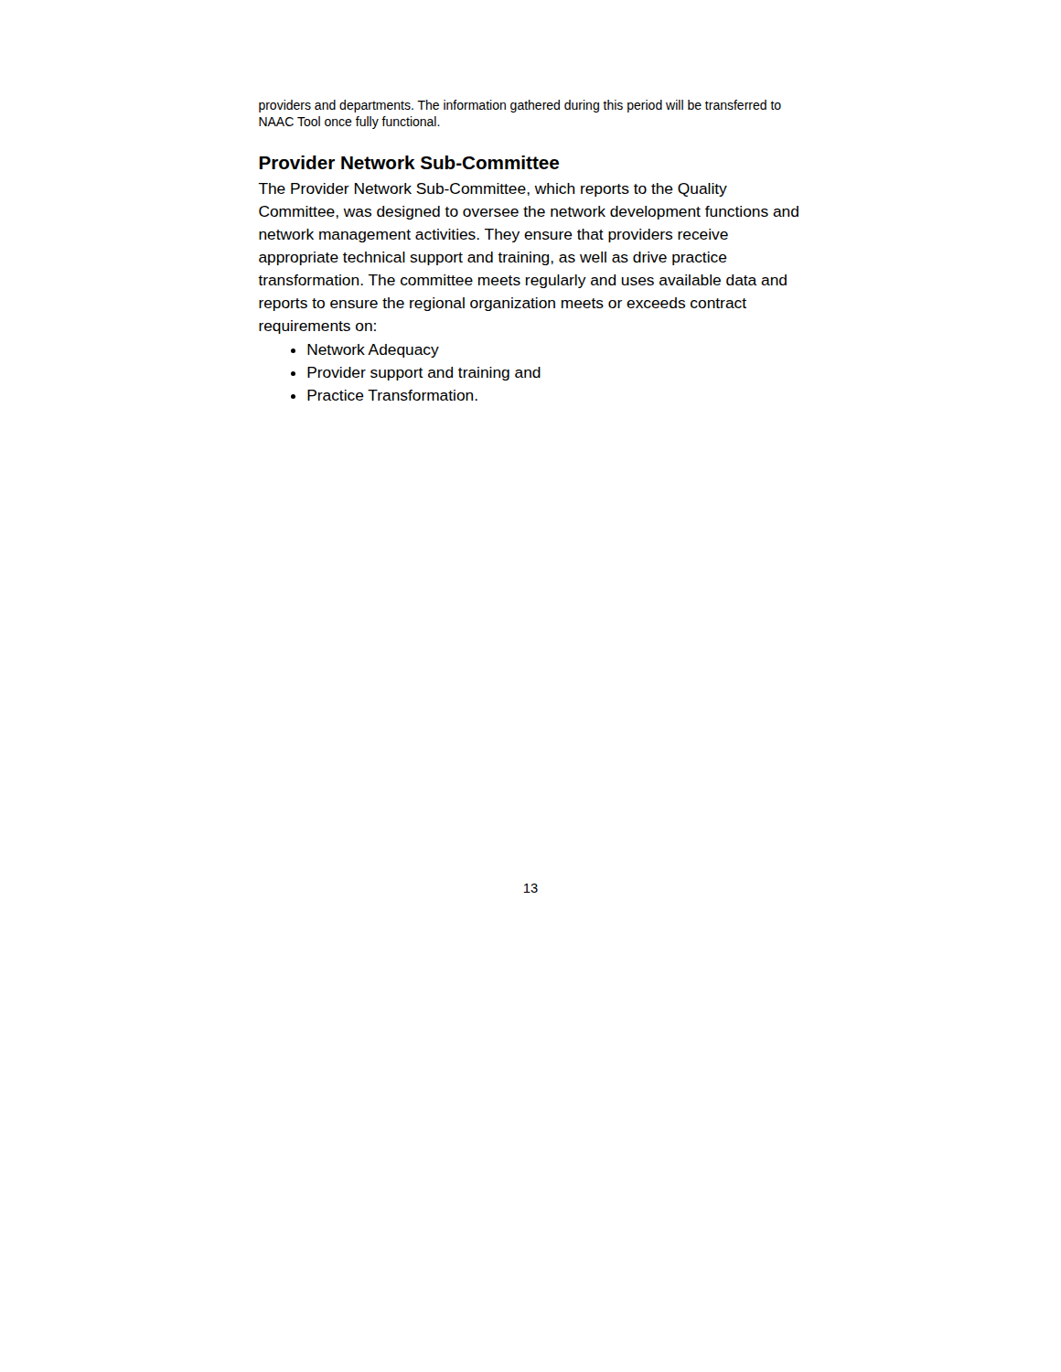providers and departments. The information gathered during this period will be transferred to NAAC Tool once fully functional.
Provider Network Sub-Committee
The Provider Network Sub-Committee, which reports to the Quality Committee, was designed to oversee the network development functions and network management activities. They ensure that providers receive appropriate technical support and training, as well as drive practice transformation. The committee meets regularly and uses available data and reports to ensure the regional organization meets or exceeds contract requirements on:
Network Adequacy
Provider support and training and
Practice Transformation.
13